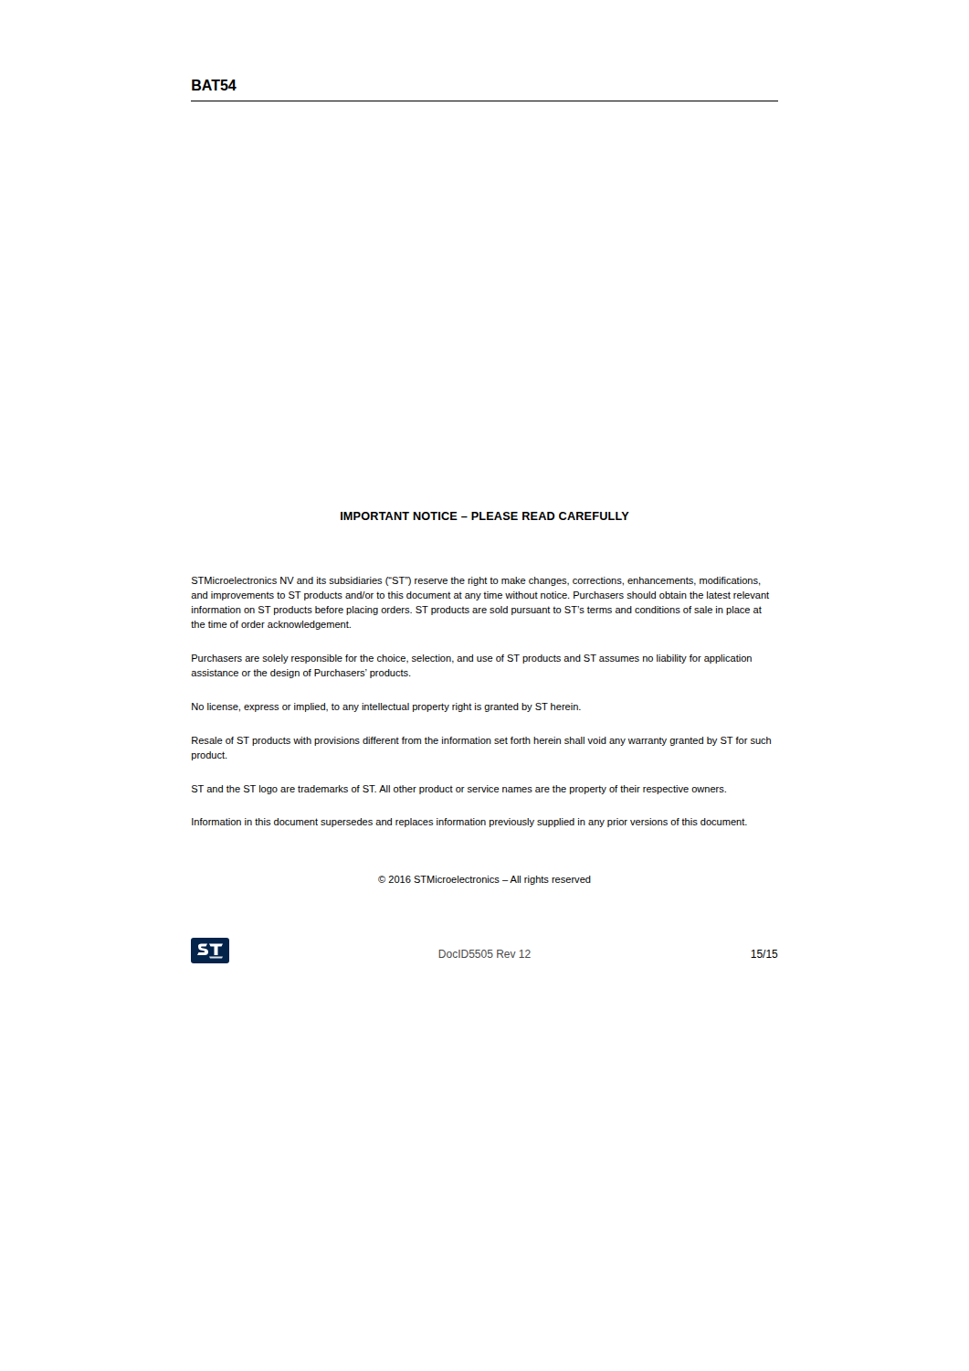BAT54
IMPORTANT NOTICE – PLEASE READ CAREFULLY
STMicroelectronics NV and its subsidiaries (“ST”) reserve the right to make changes, corrections, enhancements, modifications, and improvements to ST products and/or to this document at any time without notice. Purchasers should obtain the latest relevant information on ST products before placing orders. ST products are sold pursuant to ST’s terms and conditions of sale in place at the time of order acknowledgement.
Purchasers are solely responsible for the choice, selection, and use of ST products and ST assumes no liability for application assistance or the design of Purchasers’ products.
No license, express or implied, to any intellectual property right is granted by ST herein.
Resale of ST products with provisions different from the information set forth herein shall void any warranty granted by ST for such product.
ST and the ST logo are trademarks of ST. All other product or service names are the property of their respective owners.
Information in this document supersedes and replaces information previously supplied in any prior versions of this document.
© 2016 STMicroelectronics – All rights reserved
DocID5505 Rev 12
15/15